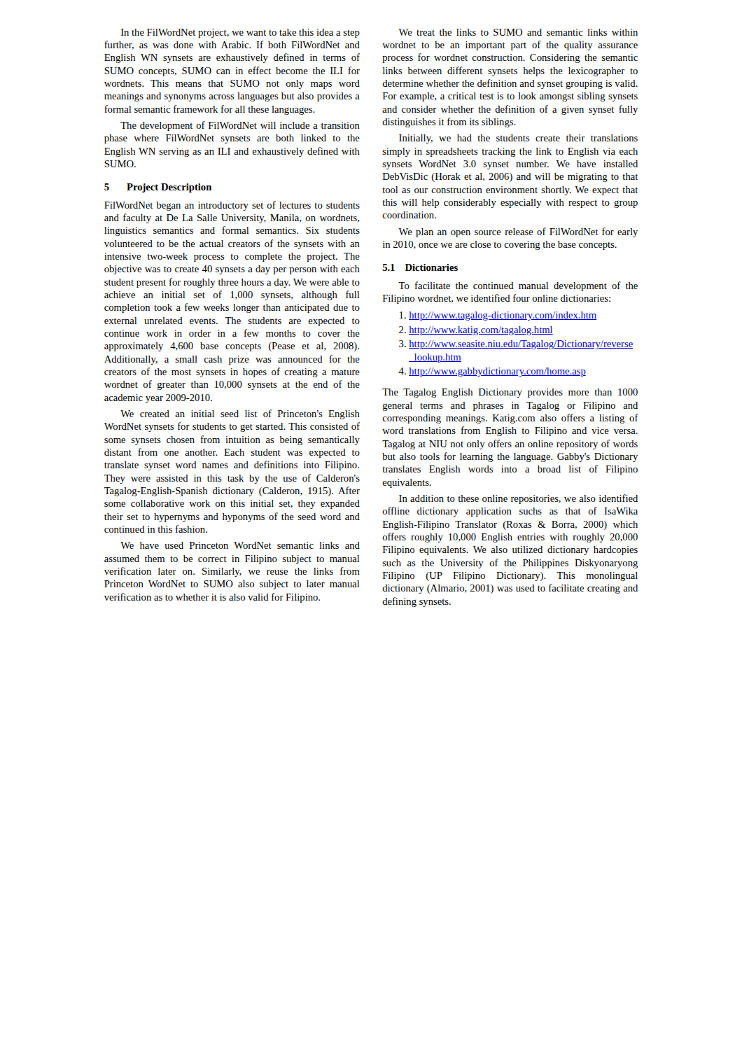In the FilWordNet project, we want to take this idea a step further, as was done with Arabic. If both FilWordNet and English WN synsets are exhaustively defined in terms of SUMO concepts, SUMO can in effect become the ILI for wordnets. This means that SUMO not only maps word meanings and synonyms across languages but also provides a formal semantic framework for all these languages.
The development of FilWordNet will include a transition phase where FilWordNet synsets are both linked to the English WN serving as an ILI and exhaustively defined with SUMO.
5 Project Description
FilWordNet began an introductory set of lectures to students and faculty at De La Salle University, Manila, on wordnets, linguistics semantics and formal semantics. Six students volunteered to be the actual creators of the synsets with an intensive two-week process to complete the project. The objective was to create 40 synsets a day per person with each student present for roughly three hours a day. We were able to achieve an initial set of 1,000 synsets, although full completion took a few weeks longer than anticipated due to external unrelated events. The students are expected to continue work in order in a few months to cover the approximately 4,600 base concepts (Pease et al, 2008). Additionally, a small cash prize was announced for the creators of the most synsets in hopes of creating a mature wordnet of greater than 10,000 synsets at the end of the academic year 2009-2010.
We created an initial seed list of Princeton's English WordNet synsets for students to get started. This consisted of some synsets chosen from intuition as being semantically distant from one another. Each student was expected to translate synset word names and definitions into Filipino. They were assisted in this task by the use of Calderon's Tagalog-English-Spanish dictionary (Calderon, 1915). After some collaborative work on this initial set, they expanded their set to hypernyms and hyponyms of the seed word and continued in this fashion.
We have used Princeton WordNet semantic links and assumed them to be correct in Filipino subject to manual verification later on. Similarly, we reuse the links from Princeton WordNet to SUMO also subject to later manual verification as to whether it is also valid for Filipino.
We treat the links to SUMO and semantic links within wordnet to be an important part of the quality assurance process for wordnet construction. Considering the semantic links between different synsets helps the lexicographer to determine whether the definition and synset grouping is valid. For example, a critical test is to look amongst sibling synsets and consider whether the definition of a given synset fully distinguishes it from its siblings.
Initially, we had the students create their translations simply in spreadsheets tracking the link to English via each synsets WordNet 3.0 synset number. We have installed DebVisDic (Horak et al, 2006) and will be migrating to that tool as our construction environment shortly. We expect that this will help considerably especially with respect to group coordination.
We plan an open source release of FilWordNet for early in 2010, once we are close to covering the base concepts.
5.1 Dictionaries
To facilitate the continued manual development of the Filipino wordnet, we identified four online dictionaries:
http://www.tagalog-dictionary.com/index.htm
http://www.katig.com/tagalog.html
http://www.seasite.niu.edu/Tagalog/Dictionary/reverse_lookup.htm
http://www.gabbydictionary.com/home.asp
The Tagalog English Dictionary provides more than 1000 general terms and phrases in Tagalog or Filipino and corresponding meanings. Katig.com also offers a listing of word translations from English to Filipino and vice versa. Tagalog at NIU not only offers an online repository of words but also tools for learning the language. Gabby's Dictionary translates English words into a broad list of Filipino equivalents.
In addition to these online repositories, we also identified offline dictionary application suchs as that of IsaWika English-Filipino Translator (Roxas & Borra, 2000) which offers roughly 10,000 English entries with roughly 20,000 Filipino equivalents. We also utilized dictionary hardcopies such as the University of the Philippines Diskyonaryong Filipino (UP Filipino Dictionary). This monolingual dictionary (Almario, 2001) was used to facilitate creating and defining synsets.